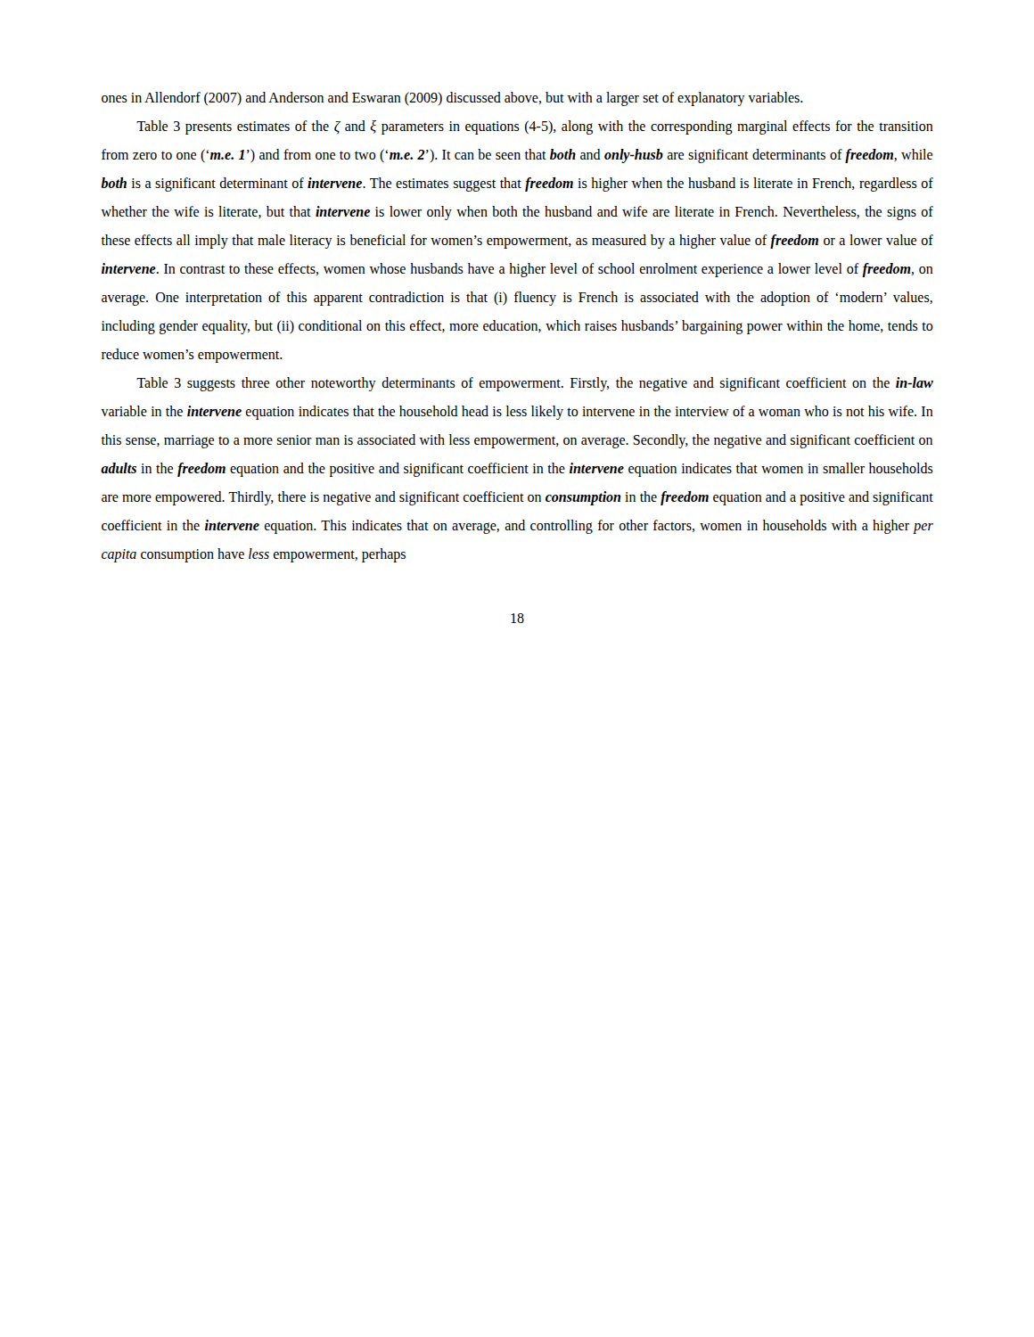ones in Allendorf (2007) and Anderson and Eswaran (2009) discussed above, but with a larger set of explanatory variables.
Table 3 presents estimates of the ζ and ξ parameters in equations (4-5), along with the corresponding marginal effects for the transition from zero to one (‘m.e. 1’) and from one to two (‘m.e. 2’). It can be seen that both and only-husb are significant determinants of freedom, while both is a significant determinant of intervene. The estimates suggest that freedom is higher when the husband is literate in French, regardless of whether the wife is literate, but that intervene is lower only when both the husband and wife are literate in French. Nevertheless, the signs of these effects all imply that male literacy is beneficial for women’s empowerment, as measured by a higher value of freedom or a lower value of intervene. In contrast to these effects, women whose husbands have a higher level of school enrolment experience a lower level of freedom, on average. One interpretation of this apparent contradiction is that (i) fluency is French is associated with the adoption of ‘modern’ values, including gender equality, but (ii) conditional on this effect, more education, which raises husbands’ bargaining power within the home, tends to reduce women’s empowerment.
Table 3 suggests three other noteworthy determinants of empowerment. Firstly, the negative and significant coefficient on the in-law variable in the intervene equation indicates that the household head is less likely to intervene in the interview of a woman who is not his wife. In this sense, marriage to a more senior man is associated with less empowerment, on average. Secondly, the negative and significant coefficient on adults in the freedom equation and the positive and significant coefficient in the intervene equation indicates that women in smaller households are more empowered. Thirdly, there is negative and significant coefficient on consumption in the freedom equation and a positive and significant coefficient in the intervene equation. This indicates that on average, and controlling for other factors, women in households with a higher per capita consumption have less empowerment, perhaps
18